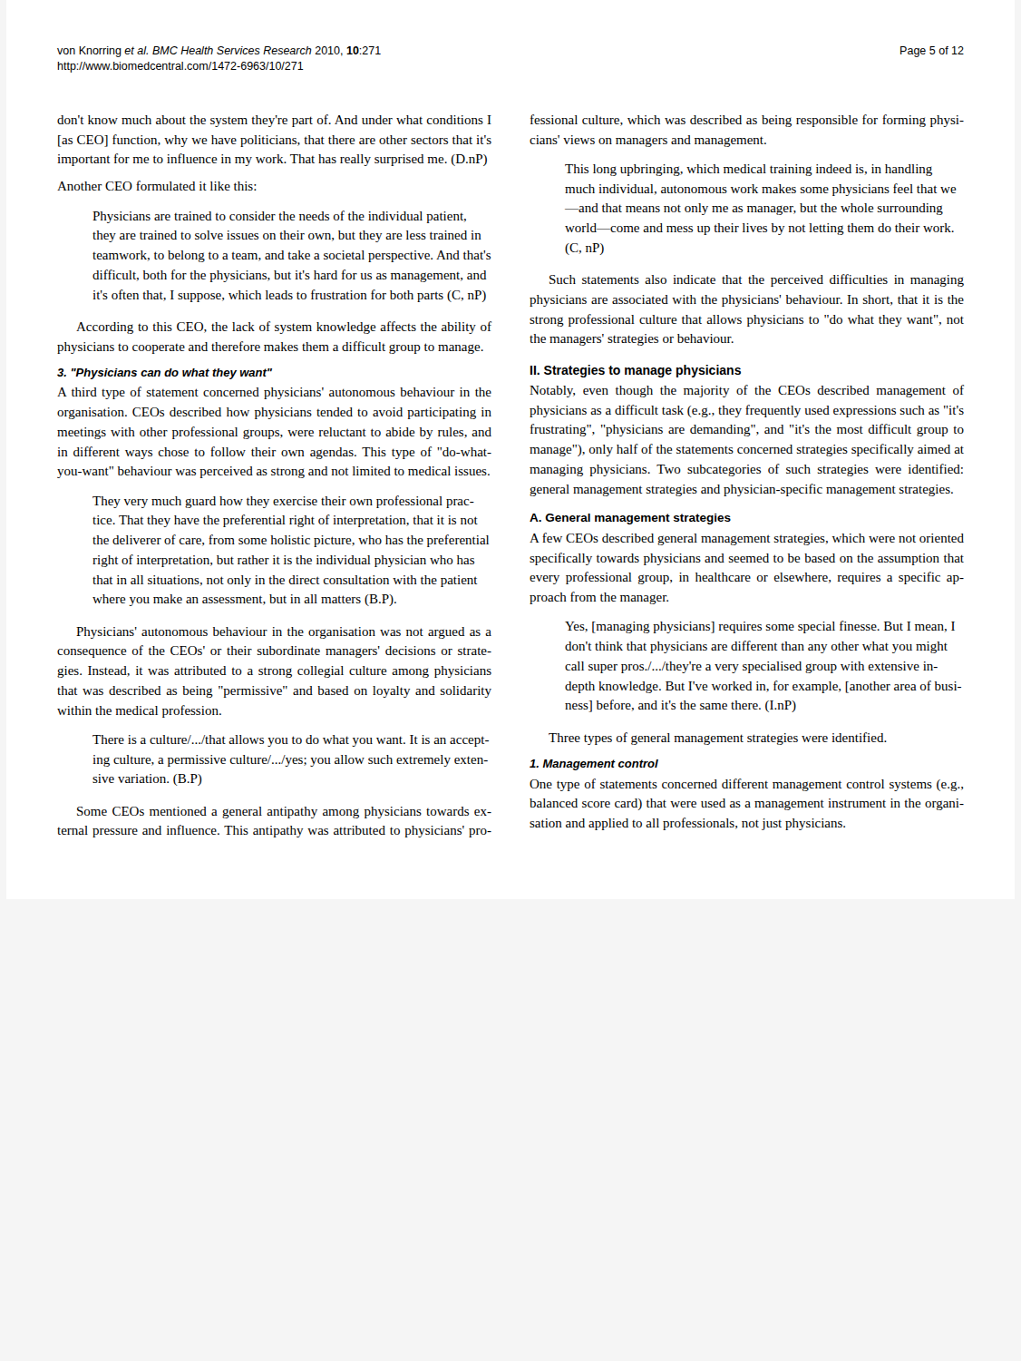von Knorring et al. BMC Health Services Research 2010, 10:271
http://www.biomedcentral.com/1472-6963/10/271
Page 5 of 12
don't know much about the system they're part of. And under what conditions I [as CEO] function, why we have politicians, that there are other sectors that it's important for me to influence in my work. That has really surprised me. (D.nP)
Another CEO formulated it like this:
Physicians are trained to consider the needs of the individual patient, they are trained to solve issues on their own, but they are less trained in teamwork, to belong to a team, and take a societal perspective. And that's difficult, both for the physicians, but it's hard for us as management, and it's often that, I suppose, which leads to frustration for both parts (C, nP)
According to this CEO, the lack of system knowledge affects the ability of physicians to cooperate and therefore makes them a difficult group to manage.
3. "Physicians can do what they want"
A third type of statement concerned physicians' autonomous behaviour in the organisation. CEOs described how physicians tended to avoid participating in meetings with other professional groups, were reluctant to abide by rules, and in different ways chose to follow their own agendas. This type of "do-what-you-want" behaviour was perceived as strong and not limited to medical issues.
They very much guard how they exercise their own professional practice. That they have the preferential right of interpretation, that it is not the deliverer of care, from some holistic picture, who has the preferential right of interpretation, but rather it is the individual physician who has that in all situations, not only in the direct consultation with the patient where you make an assessment, but in all matters (B.P).
Physicians' autonomous behaviour in the organisation was not argued as a consequence of the CEOs' or their subordinate managers' decisions or strategies. Instead, it was attributed to a strong collegial culture among physicians that was described as being "permissive" and based on loyalty and solidarity within the medical profession.
There is a culture/.../that allows you to do what you want. It is an accepting culture, a permissive culture/.../yes; you allow such extremely extensive variation. (B.P)
Some CEOs mentioned a general antipathy among physicians towards external pressure and influence. This antipathy was attributed to physicians' professional culture, which was described as being responsible for forming physicians' views on managers and management.
This long upbringing, which medical training indeed is, in handling much individual, autonomous work makes some physicians feel that we—and that means not only me as manager, but the whole surrounding world—come and mess up their lives by not letting them do their work. (C, nP)
Such statements also indicate that the perceived difficulties in managing physicians are associated with the physicians' behaviour. In short, that it is the strong professional culture that allows physicians to "do what they want", not the managers' strategies or behaviour.
II. Strategies to manage physicians
Notably, even though the majority of the CEOs described management of physicians as a difficult task (e.g., they frequently used expressions such as "it's frustrating", "physicians are demanding", and "it's the most difficult group to manage"), only half of the statements concerned strategies specifically aimed at managing physicians. Two subcategories of such strategies were identified: general management strategies and physician-specific management strategies.
A. General management strategies
A few CEOs described general management strategies, which were not oriented specifically towards physicians and seemed to be based on the assumption that every professional group, in healthcare or elsewhere, requires a specific approach from the manager.
Yes, [managing physicians] requires some special finesse. But I mean, I don't think that physicians are different than any other what you might call super pros./.../they're a very specialised group with extensive in-depth knowledge. But I've worked in, for example, [another area of business] before, and it's the same there. (I.nP)
Three types of general management strategies were identified.
1. Management control
One type of statements concerned different management control systems (e.g., balanced score card) that were used as a management instrument in the organisation and applied to all professionals, not just physicians.